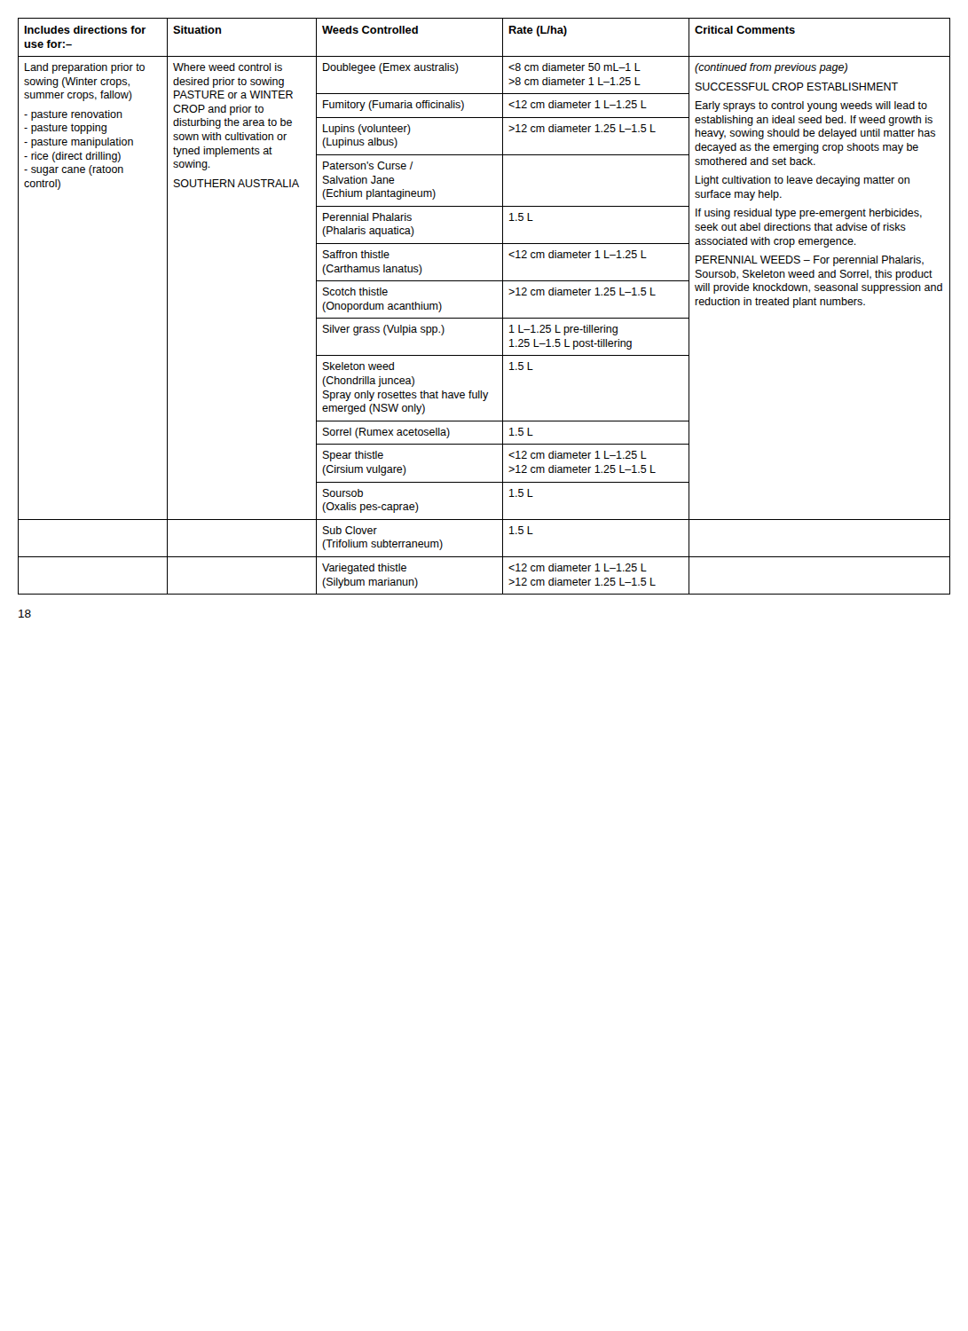| Includes directions for use for:– | Situation | Weeds Controlled | Rate (L/ha) | Critical Comments |
| --- | --- | --- | --- | --- |
| Land preparation prior to sowing (Winter crops, summer crops, fallow) pasture renovation pasture topping pasture manipulation rice (direct drilling) sugar cane (ratoon control) | Where weed control is desired prior to sowing PASTURE or a WINTER CROP and prior to disturbing the area to be sown with cultivation or tyned implements at sowing. SOUTHERN AUSTRALIA | Doublegee (Emex australis) | <8 cm diameter 50 mL–1 L >8 cm diameter 1 L–1.25 L | (continued from previous page) SUCCESSFUL CROP ESTABLISHMENT Early sprays to control young weeds will lead to establishing an ideal seed bed. If weed growth is heavy, sowing should be delayed until matter has decayed as the emerging crop shoots may be smothered and set back. Light cultivation to leave decaying matter on surface may help. If using residual type pre-emergent herbicides, seek out abel directions that advise of risks associated with crop emergence. PERENNIAL WEEDS – For perennial Phalaris, Soursob, Skeleton weed and Sorrel, this product will provide knockdown, seasonal suppression and reduction in treated plant numbers. |
| Fumitory (Fumaria officinalis) | <12 cm diameter 1 L–1.25 L |
| Lupins (volunteer) (Lupinus albus) | >12 cm diameter 1.25 L–1.5 L |
| Paterson's Curse / Salvation Jane (Echium plantagineum) | |
| Perennial Phalaris (Phalaris aquatica) | 1.5 L |
| Saffron thistle (Carthamus lanatus) | <12 cm diameter 1 L–1.25 L |
| Scotch thistle (Onopordum acanthium) | >12 cm diameter 1.25 L–1.5 L |
| Silver grass (Vulpia spp.) | 1 L–1.25 L pre-tillering 1.25 L–1.5 L post-tillering |
| Skeleton weed (Chondrilla juncea) Spray only rosettes that have fully emerged (NSW only) | 1.5 L |
| Sorrel (Rumex acetosella) | 1.5 L |
| Spear thistle (Cirsium vulgare) | <12 cm diameter 1 L–1.25 L >12 cm diameter 1.25 L–1.5 L |
| Soursob (Oxalis pes-caprae) | 1.5 L |
| | | Sub Clover (Trifolium subterraneum) | 1.5 L | |
| | | Variegated thistle (Silybum marianun) | <12 cm diameter 1 L–1.25 L >12 cm diameter 1.25 L–1.5 L | |
18